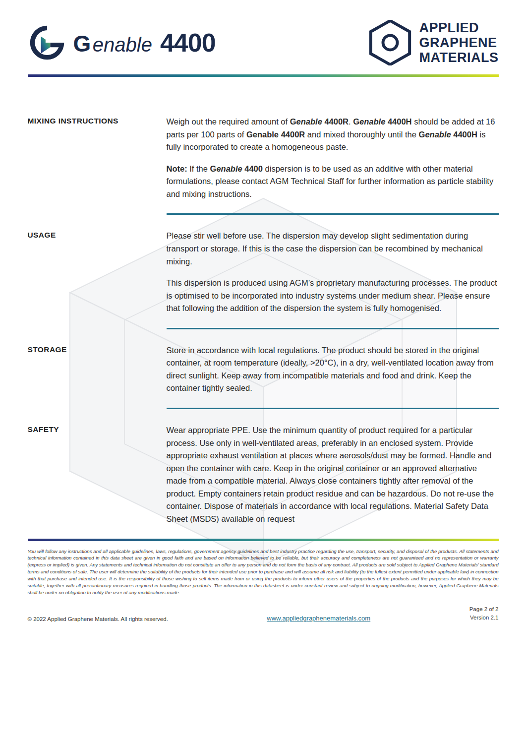Genable 4400
APPLIED
GRAPHENE
MATERIALS
MIXING INSTRUCTIONS
Weigh out the required amount of Genable 4400R. Genable 4400H should be added at 16 parts per 100 parts of Genable 4400R and mixed thoroughly until the Genable 4400H is fully incorporated to create a homogeneous paste.
Note: If the Genable 4400 dispersion is to be used as an additive with other material formulations, please contact AGM Technical Staff for further information as particle stability and mixing instructions.
USAGE
Please stir well before use. The dispersion may develop slight sedimentation during transport or storage. If this is the case the dispersion can be recombined by mechanical mixing.
This dispersion is produced using AGM’s proprietary manufacturing processes. The product is optimised to be incorporated into industry systems under medium shear. Please ensure that following the addition of the dispersion the system is fully homogenised.
STORAGE
Store in accordance with local regulations. The product should be stored in the original container, at room temperature (ideally, >20°C), in a dry, well-ventilated location away from direct sunlight. Keep away from incompatible materials and food and drink. Keep the container tightly sealed.
SAFETY
Wear appropriate PPE. Use the minimum quantity of product required for a particular process. Use only in well-ventilated areas, preferably in an enclosed system. Provide appropriate exhaust ventilation at places where aerosols/dust may be formed. Handle and open the container with care. Keep in the original container or an approved alternative made from a compatible material. Always close containers tightly after removal of the product. Empty containers retain product residue and can be hazardous. Do not re-use the container. Dispose of materials in accordance with local regulations. Material Safety Data Sheet (MSDS) available on request
You will follow any instructions and all applicable guidelines, laws, regulations, government agency guidelines and best industry practice regarding the use, transport, security, and disposal of the products. All statements and technical information contained in this data sheet are given in good faith and are based on information believed to be reliable, but their accuracy and completeness are not guaranteed and no representation or warranty (express or implied) is given. Any statements and technical information do not constitute an offer to any person and do not form the basis of any contract. All products are sold subject to Applied Graphene Materials’ standard terms and conditions of sale. The user will determine the suitability of the products for their intended use prior to purchase and will assume all risk and liability (to the fullest extent permitted under applicable law) in connection with that purchase and intended use. It is the responsibility of those wishing to sell items made from or using the products to inform other users of the properties of the products and the purposes for which they may be suitable, together with all precautionary measures required in handling those products. The information in this datasheet is under constant review and subject to ongoing modification, however, Applied Graphene Materials shall be under no obligation to notify the user of any modifications made.
© 2022 Applied Graphene Materials. All rights reserved.
www.appliedgraphenematerials.com
Page 2 of 2
Version 2.1